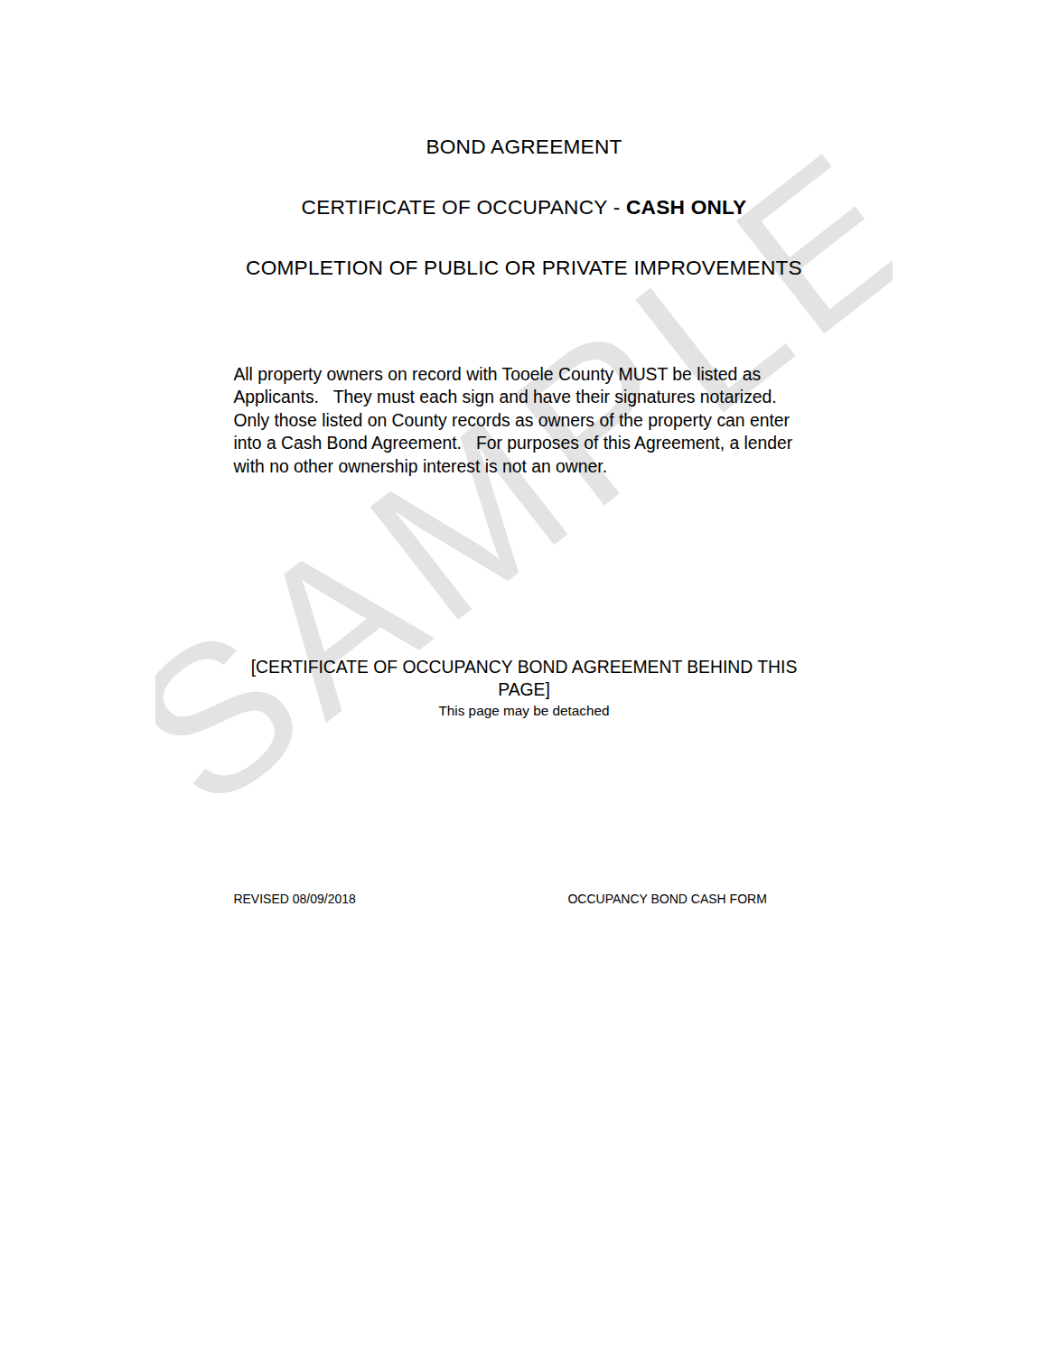SAMPLE
BOND AGREEMENT
CERTIFICATE OF OCCUPANCY - CASH ONLY
COMPLETION OF PUBLIC OR PRIVATE IMPROVEMENTS
All property owners on record with Tooele County MUST be listed as Applicants. They must each sign and have their signatures notarized. Only those listed on County records as owners of the property can enter into a Cash Bond Agreement. For purposes of this Agreement, a lender with no other ownership interest is not an owner.
[CERTIFICATE OF OCCUPANCY BOND AGREEMENT BEHIND THIS PAGE]
This page may be detached
REVISED 08/09/2018
OCCUPANCY BOND CASH FORM